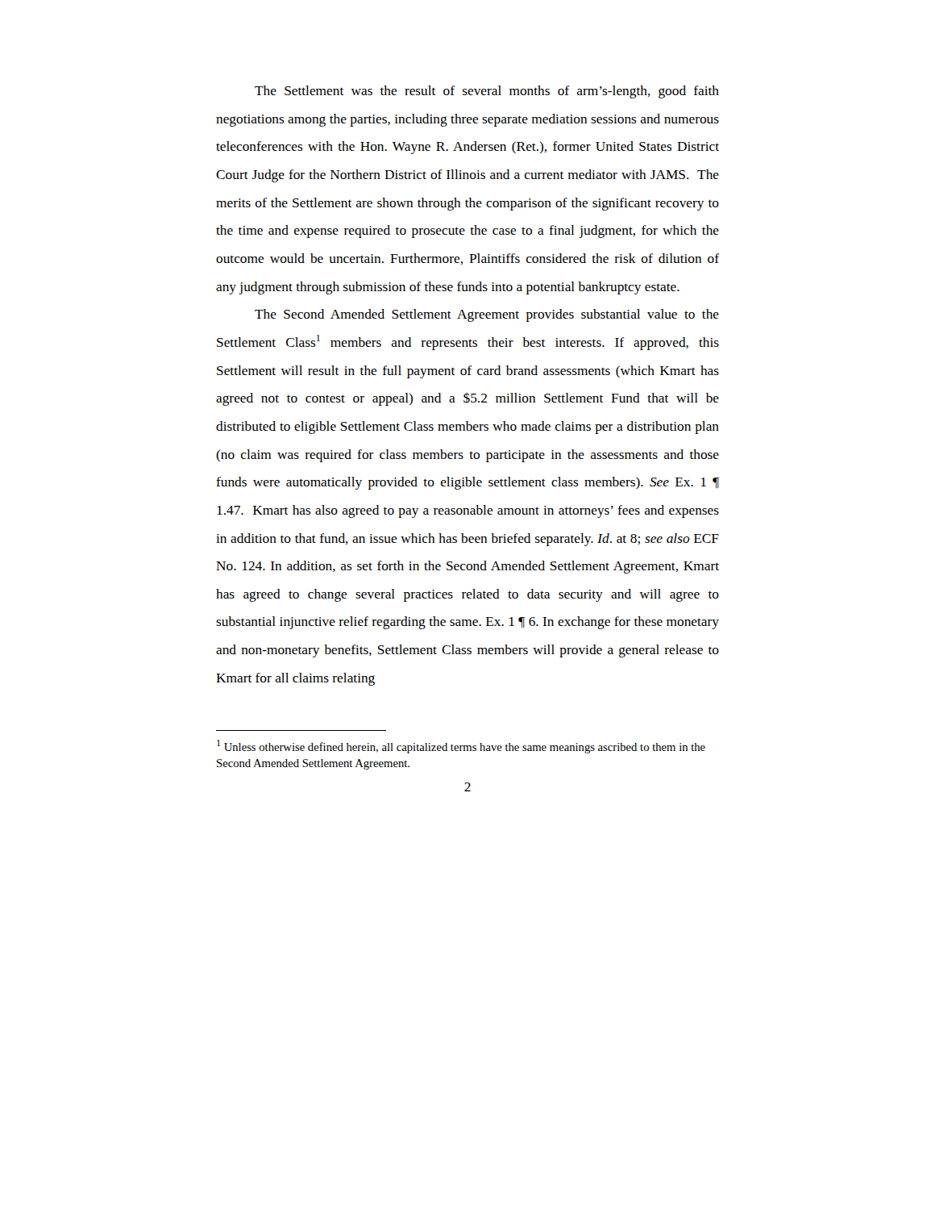The Settlement was the result of several months of arm’s-length, good faith negotiations among the parties, including three separate mediation sessions and numerous teleconferences with the Hon. Wayne R. Andersen (Ret.), former United States District Court Judge for the Northern District of Illinois and a current mediator with JAMS. The merits of the Settlement are shown through the comparison of the significant recovery to the time and expense required to prosecute the case to a final judgment, for which the outcome would be uncertain. Furthermore, Plaintiffs considered the risk of dilution of any judgment through submission of these funds into a potential bankruptcy estate.
The Second Amended Settlement Agreement provides substantial value to the Settlement Class1 members and represents their best interests. If approved, this Settlement will result in the full payment of card brand assessments (which Kmart has agreed not to contest or appeal) and a $5.2 million Settlement Fund that will be distributed to eligible Settlement Class members who made claims per a distribution plan (no claim was required for class members to participate in the assessments and those funds were automatically provided to eligible settlement class members). See Ex. 1 ¶ 1.47. Kmart has also agreed to pay a reasonable amount in attorneys’ fees and expenses in addition to that fund, an issue which has been briefed separately. Id. at 8; see also ECF No. 124. In addition, as set forth in the Second Amended Settlement Agreement, Kmart has agreed to change several practices related to data security and will agree to substantial injunctive relief regarding the same. Ex. 1 ¶ 6. In exchange for these monetary and non-monetary benefits, Settlement Class members will provide a general release to Kmart for all claims relating
1 Unless otherwise defined herein, all capitalized terms have the same meanings ascribed to them in the Second Amended Settlement Agreement.
2